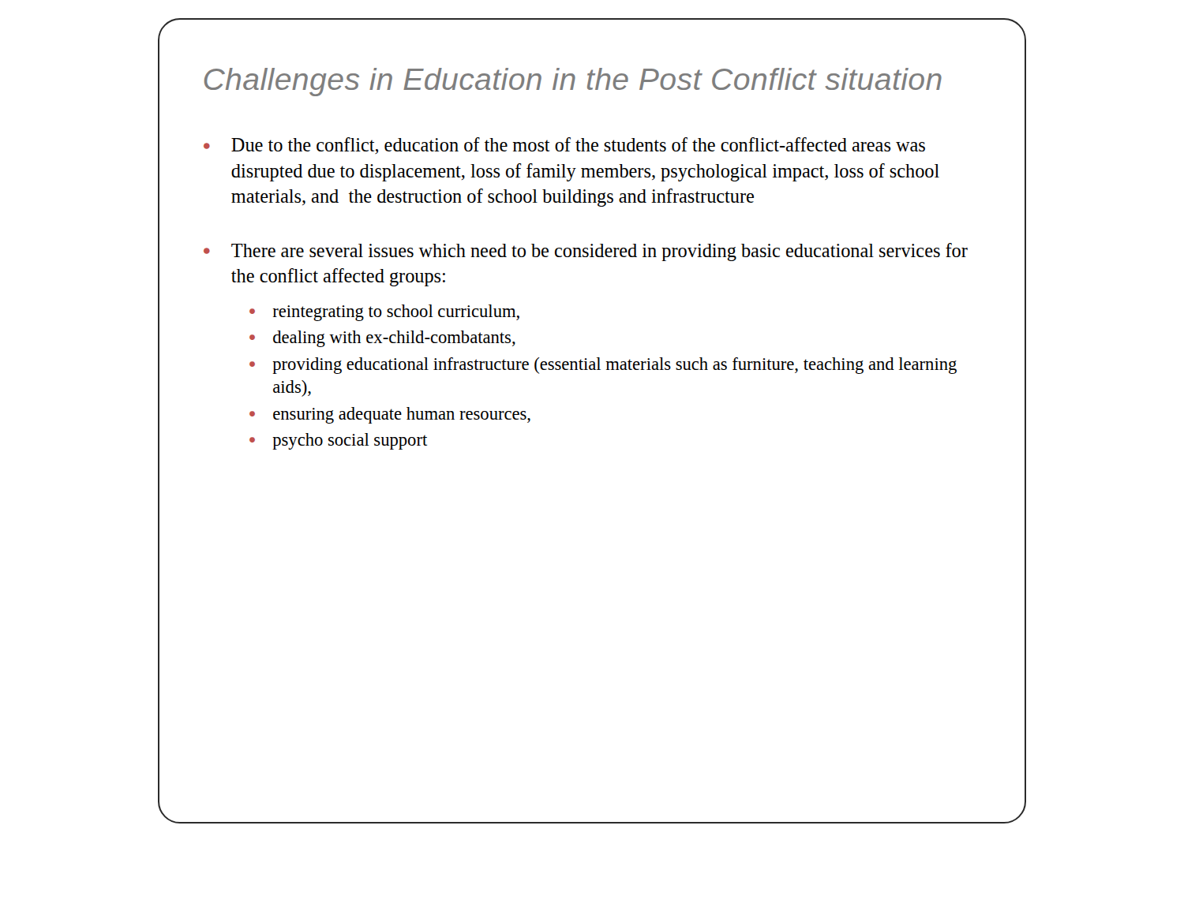Challenges in Education in the Post Conflict situation
Due to the conflict, education of the most of the students of the conflict-affected areas was disrupted due to displacement, loss of family members, psychological impact, loss of school materials, and the destruction of school buildings and infrastructure
There are several issues which need to be considered in providing basic educational services for the conflict affected groups:
reintegrating to school curriculum,
dealing with ex-child-combatants,
providing educational infrastructure (essential materials such as furniture, teaching and learning aids),
ensuring adequate human resources,
psycho social support